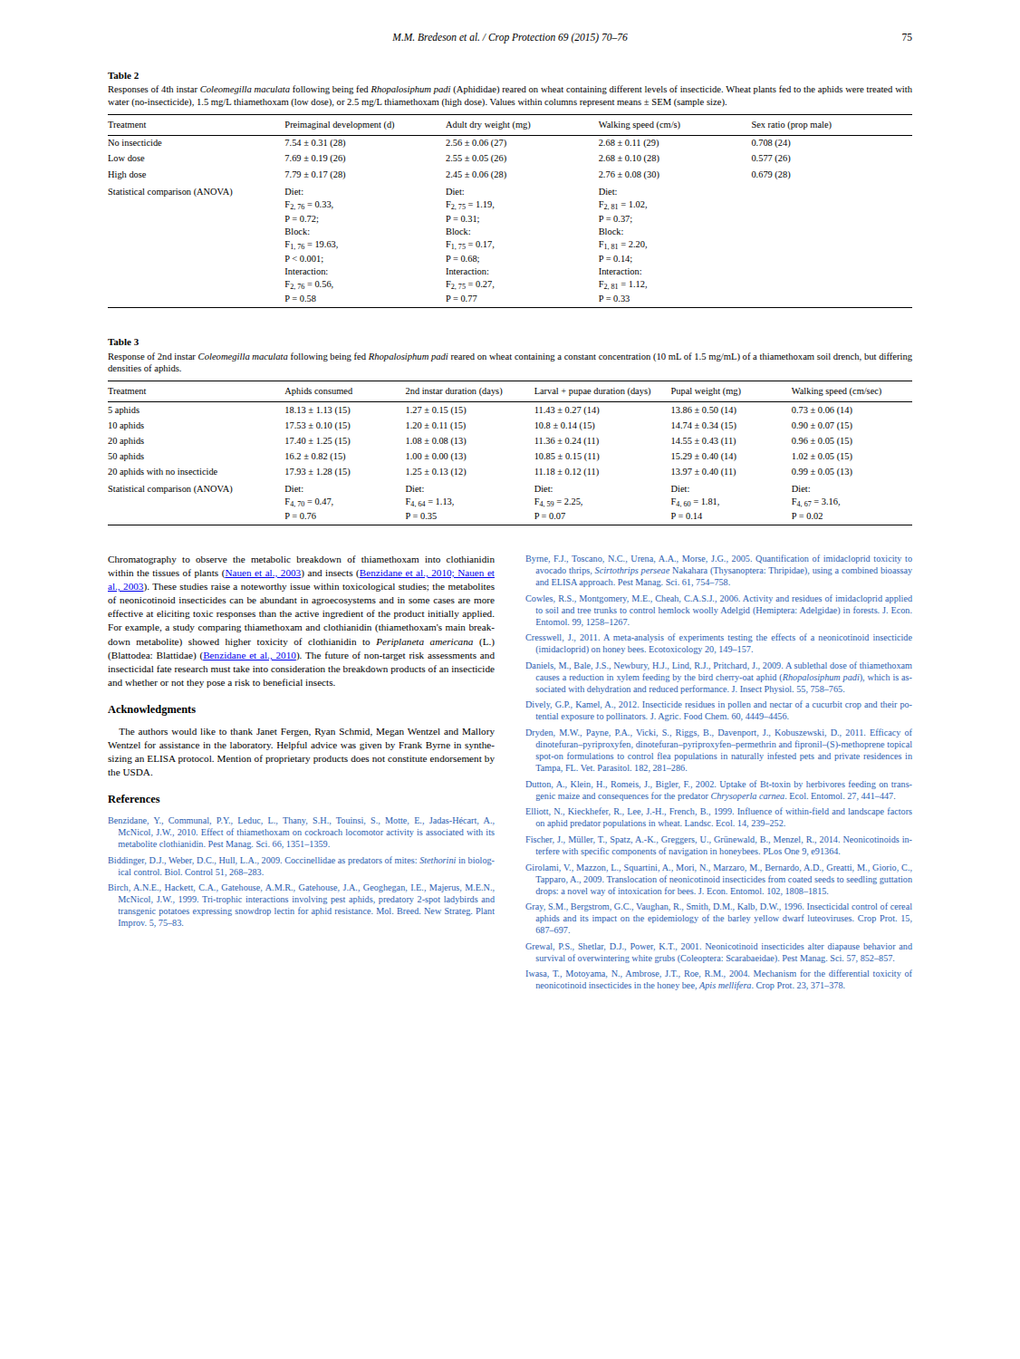M.M. Bredeson et al. / Crop Protection 69 (2015) 70–76 75
Table 2
Responses of 4th instar Coleomegilla maculata following being fed Rhopalosiphum padi (Aphididae) reared on wheat containing different levels of insecticide. Wheat plants fed to the aphids were treated with water (no-insecticide), 1.5 mg/L thiamethoxam (low dose), or 2.5 mg/L thiamethoxam (high dose). Values within columns represent means ± SEM (sample size).
| Treatment | Preimaginal development (d) | Adult dry weight (mg) | Walking speed (cm/s) | Sex ratio (prop male) |
| --- | --- | --- | --- | --- |
| No insecticide | 7.54 ± 0.31 (28) | 2.56 ± 0.06 (27) | 2.68 ± 0.11 (29) | 0.708 (24) |
| Low dose | 7.69 ± 0.19 (26) | 2.55 ± 0.05 (26) | 2.68 ± 0.10 (28) | 0.577 (26) |
| High dose | 7.79 ± 0.17 (28) | 2.45 ± 0.06 (28) | 2.76 ± 0.08 (30) | 0.679 (28) |
| Statistical comparison (ANOVA) | Diet: F 2, 76 = 0.33, P = 0.72; Block: F 1, 76 = 19.63, P < 0.001; Interaction: F 2, 76 = 0.56, P = 0.58 | Diet: F 2, 75 = 1.19, P = 0.31; Block: F 1, 75 = 0.17, P = 0.68; Interaction: F 2, 75 = 0.27, P = 0.77 | Diet: F 2, 81 = 1.02, P = 0.37; Block: F 1, 81 = 2.20, P = 0.14; Interaction: F 2, 81 = 1.12, P = 0.33 | |
Table 3
Response of 2nd instar Coleomegilla maculata following being fed Rhopalosiphum padi reared on wheat containing a constant concentration (10 mL of 1.5 mg/mL) of a thiamethoxam soil drench, but differing densities of aphids.
| Treatment | Aphids consumed | 2nd instar duration (days) | Larval + pupae duration (days) | Pupal weight (mg) | Walking speed (cm/sec) |
| --- | --- | --- | --- | --- | --- |
| 5 aphids | 18.13 ± 1.13 (15) | 1.27 ± 0.15 (15) | 11.43 ± 0.27 (14) | 13.86 ± 0.50 (14) | 0.73 ± 0.06 (14) |
| 10 aphids | 17.53 ± 0.10 (15) | 1.20 ± 0.11 (15) | 10.8 ± 0.14 (15) | 14.74 ± 0.34 (15) | 0.90 ± 0.07 (15) |
| 20 aphids | 17.40 ± 1.25 (15) | 1.08 ± 0.08 (13) | 11.36 ± 0.24 (11) | 14.55 ± 0.43 (11) | 0.96 ± 0.05 (15) |
| 50 aphids | 16.2 ± 0.82 (15) | 1.00 ± 0.00 (13) | 10.85 ± 0.15 (11) | 15.29 ± 0.40 (14) | 1.02 ± 0.05 (15) |
| 20 aphids with no insecticide | 17.93 ± 1.28 (15) | 1.25 ± 0.13 (12) | 11.18 ± 0.12 (11) | 13.97 ± 0.40 (11) | 0.99 ± 0.05 (13) |
| Statistical comparison (ANOVA) | Diet: F 4, 70 = 0.47, P = 0.76 | Diet: F 4, 64 = 1.13, P = 0.35 | Diet: F 4, 59 = 2.25, P = 0.07 | Diet: F 4, 60 = 1.81, P = 0.14 | Diet: F 4, 67 = 3.16, P = 0.02 |
Chromatography to observe the metabolic breakdown of thiamethoxam into clothianidin within the tissues of plants (Nauen et al., 2003) and insects (Benzidane et al., 2010; Nauen et al., 2003). These studies raise a noteworthy issue within toxicological studies; the metabolites of neonicotinoid insecticides can be abundant in agroecosystems and in some cases are more effective at eliciting toxic responses than the active ingredient of the product initially applied. For example, a study comparing thiamethoxam and clothianidin (thiamethoxam's main breakdown metabolite) showed higher toxicity of clothianidin to Periplaneta americana (L.) (Blattodea: Blattidae) (Benzidane et al., 2010). The future of non-target risk assessments and insecticidal fate research must take into consideration the breakdown products of an insecticide and whether or not they pose a risk to beneficial insects.
Acknowledgments
The authors would like to thank Janet Fergen, Ryan Schmid, Megan Wentzel and Mallory Wentzel for assistance in the laboratory. Helpful advice was given by Frank Byrne in synthesizing an ELISA protocol. Mention of proprietary products does not constitute endorsement by the USDA.
References
Benzidane, Y., Communal, P.Y., Leduc, L., Thany, S.H., Touinsi, S., Motte, E., Jadas-Hécart, A., McNicol, J.W., 2010. Effect of thiamethoxam on cockroach locomotor activity is associated with its metabolite clothianidin. Pest Manag. Sci. 66, 1351–1359.
Biddinger, D.J., Weber, D.C., Hull, L.A., 2009. Coccinellidae as predators of mites: Stethorini in biological control. Biol. Control 51, 268–283.
Birch, A.N.E., Hackett, C.A., Gatehouse, A.M.R., Gatehouse, J.A., Geoghegan, I.E., Majerus, M.E.N., McNicol, J.W., 1999. Tri-trophic interactions involving pest aphids, predatory 2-spot ladybirds and transgenic potatoes expressing snowdrop lectin for aphid resistance. Mol. Breed. New Strateg. Plant Improv. 5, 75–83.
Byrne, F.J., Toscano, N.C., Urena, A.A., Morse, J.G., 2005. Quantification of imidacloprid toxicity to avocado thrips, Scirtothrips perseae Nakahara (Thysanoptera: Thripidae), using a combined bioassay and ELISA approach. Pest Manag. Sci. 61, 754–758.
Cowles, R.S., Montgomery, M.E., Cheah, C.A.S.J., 2006. Activity and residues of imidacloprid applied to soil and tree trunks to control hemlock woolly Adelgid (Hemiptera: Adelgidae) in forests. J. Econ. Entomol. 99, 1258–1267.
Cresswell, J., 2011. A meta-analysis of experiments testing the effects of a neonicotinoid insecticide (imidacloprid) on honey bees. Ecotoxicology 20, 149–157.
Daniels, M., Bale, J.S., Newbury, H.J., Lind, R.J., Pritchard, J., 2009. A sublethal dose of thiamethoxam causes a reduction in xylem feeding by the bird cherry-oat aphid (Rhopalosiphum padi), which is associated with dehydration and reduced performance. J. Insect Physiol. 55, 758–765.
Dively, G.P., Kamel, A., 2012. Insecticide residues in pollen and nectar of a cucurbit crop and their potential exposure to pollinators. J. Agric. Food Chem. 60, 4449–4456.
Dryden, M.W., Payne, P.A., Vicki, S., Riggs, B., Davenport, J., Kobuszewski, D., 2011. Efficacy of dinotefuran–pyriproxyfen, dinotefuran–pyriproxyfen–permethrin and fipronil–(S)-methoprene topical spot-on formulations to control flea populations in naturally infested pets and private residences in Tampa, FL. Vet. Parasitol. 182, 281–286.
Dutton, A., Klein, H., Romeis, J., Bigler, F., 2002. Uptake of Bt-toxin by herbivores feeding on transgenic maize and consequences for the predator Chrysoperla carnea. Ecol. Entomol. 27, 441–447.
Elliott, N., Kieckhefer, R., Lee, J.-H., French, B., 1999. Influence of within-field and landscape factors on aphid predator populations in wheat. Landsc. Ecol. 14, 239–252.
Fischer, J., Müller, T., Spatz, A.-K., Greggers, U., Grünewald, B., Menzel, R., 2014. Neonicotinoids interfere with specific components of navigation in honeybees. PLos One 9, e91364.
Girolami, V., Mazzon, L., Squartini, A., Mori, N., Marzaro, M., Bernardo, A.D., Greatti, M., Giorio, C., Tapparo, A., 2009. Translocation of neonicotinoid insecticides from coated seeds to seedling guttation drops: a novel way of intoxication for bees. J. Econ. Entomol. 102, 1808–1815.
Gray, S.M., Bergstrom, G.C., Vaughan, R., Smith, D.M., Kalb, D.W., 1996. Insecticidal control of cereal aphids and its impact on the epidemiology of the barley yellow dwarf luteoviruses. Crop Prot. 15, 687–697.
Grewal, P.S., Shetlar, D.J., Power, K.T., 2001. Neonicotinoid insecticides alter diapause behavior and survival of overwintering white grubs (Coleoptera: Scarabaeidae). Pest Manag. Sci. 57, 852–857.
Iwasa, T., Motoyama, N., Ambrose, J.T., Roe, R.M., 2004. Mechanism for the differential toxicity of neonicotinoid insecticides in the honey bee, Apis mellifera. Crop Prot. 23, 371–378.